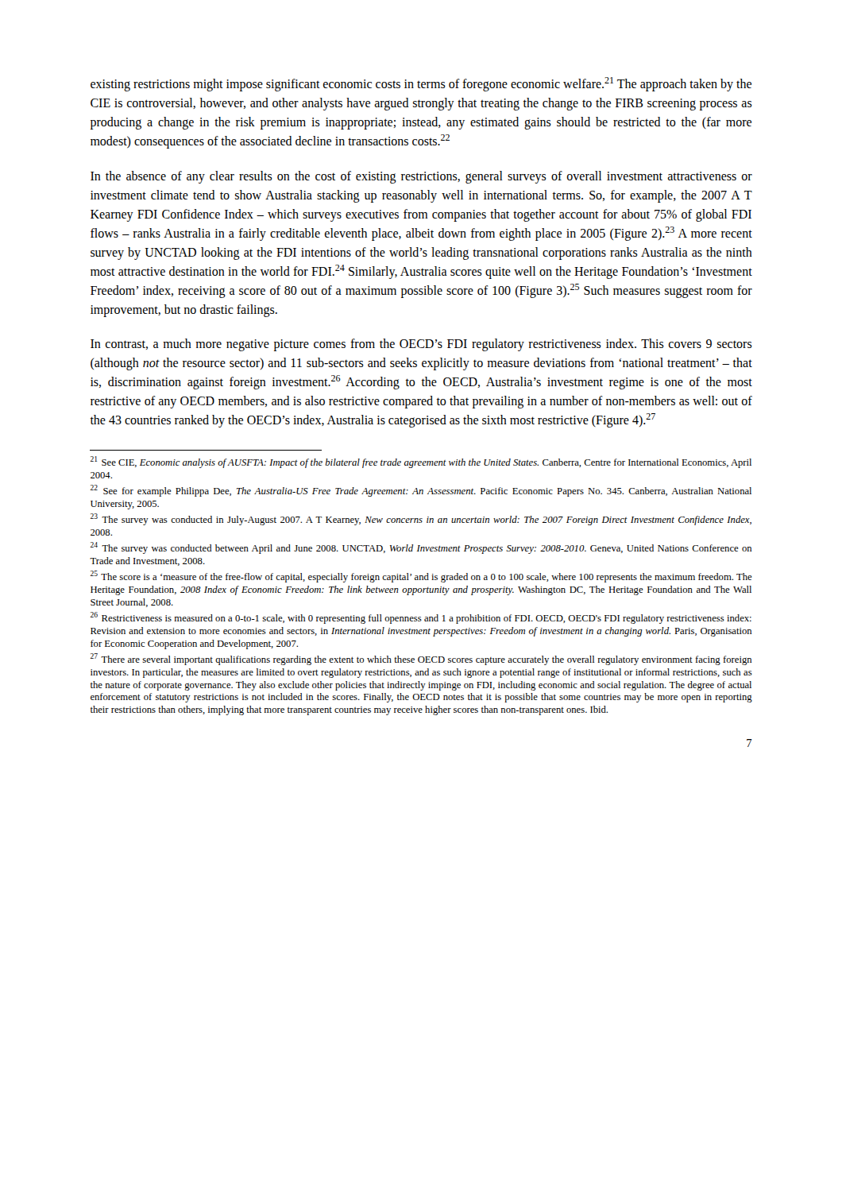existing restrictions might impose significant economic costs in terms of foregone economic welfare.21 The approach taken by the CIE is controversial, however, and other analysts have argued strongly that treating the change to the FIRB screening process as producing a change in the risk premium is inappropriate; instead, any estimated gains should be restricted to the (far more modest) consequences of the associated decline in transactions costs.22
In the absence of any clear results on the cost of existing restrictions, general surveys of overall investment attractiveness or investment climate tend to show Australia stacking up reasonably well in international terms. So, for example, the 2007 A T Kearney FDI Confidence Index – which surveys executives from companies that together account for about 75% of global FDI flows – ranks Australia in a fairly creditable eleventh place, albeit down from eighth place in 2005 (Figure 2).23 A more recent survey by UNCTAD looking at the FDI intentions of the world’s leading transnational corporations ranks Australia as the ninth most attractive destination in the world for FDI.24 Similarly, Australia scores quite well on the Heritage Foundation’s ‘Investment Freedom’ index, receiving a score of 80 out of a maximum possible score of 100 (Figure 3).25 Such measures suggest room for improvement, but no drastic failings.
In contrast, a much more negative picture comes from the OECD’s FDI regulatory restrictiveness index. This covers 9 sectors (although not the resource sector) and 11 sub-sectors and seeks explicitly to measure deviations from ‘national treatment’ – that is, discrimination against foreign investment.26 According to the OECD, Australia’s investment regime is one of the most restrictive of any OECD members, and is also restrictive compared to that prevailing in a number of non-members as well: out of the 43 countries ranked by the OECD’s index, Australia is categorised as the sixth most restrictive (Figure 4).27
21 See CIE, Economic analysis of AUSFTA: Impact of the bilateral free trade agreement with the United States. Canberra, Centre for International Economics, April 2004.
22 See for example Philippa Dee, The Australia-US Free Trade Agreement: An Assessment. Pacific Economic Papers No. 345. Canberra, Australian National University, 2005.
23 The survey was conducted in July-August 2007. A T Kearney, New concerns in an uncertain world: The 2007 Foreign Direct Investment Confidence Index, 2008.
24 The survey was conducted between April and June 2008. UNCTAD, World Investment Prospects Survey: 2008-2010. Geneva, United Nations Conference on Trade and Investment, 2008.
25 The score is a ‘measure of the free-flow of capital, especially foreign capital’ and is graded on a 0 to 100 scale, where 100 represents the maximum freedom. The Heritage Foundation, 2008 Index of Economic Freedom: The link between opportunity and prosperity. Washington DC, The Heritage Foundation and The Wall Street Journal, 2008.
26 Restrictiveness is measured on a 0-to-1 scale, with 0 representing full openness and 1 a prohibition of FDI. OECD, OECD's FDI regulatory restrictiveness index: Revision and extension to more economies and sectors, in International investment perspectives: Freedom of investment in a changing world. Paris, Organisation for Economic Cooperation and Development, 2007.
27 There are several important qualifications regarding the extent to which these OECD scores capture accurately the overall regulatory environment facing foreign investors. In particular, the measures are limited to overt regulatory restrictions, and as such ignore a potential range of institutional or informal restrictions, such as the nature of corporate governance. They also exclude other policies that indirectly impinge on FDI, including economic and social regulation. The degree of actual enforcement of statutory restrictions is not included in the scores. Finally, the OECD notes that it is possible that some countries may be more open in reporting their restrictions than others, implying that more transparent countries may receive higher scores than non-transparent ones. Ibid.
7